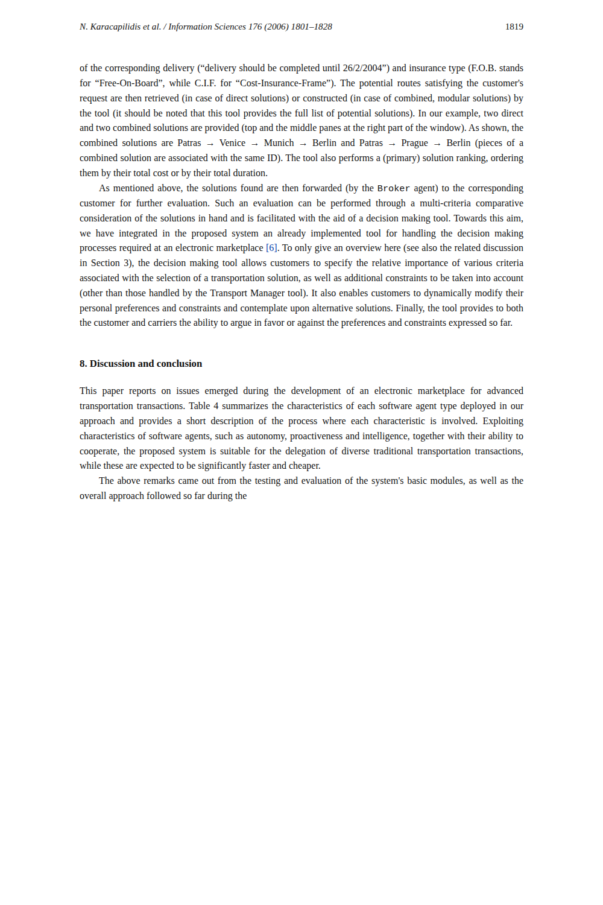N. Karacapilidis et al. / Information Sciences 176 (2006) 1801–1828 1819
of the corresponding delivery (“delivery should be completed until 26/2/2004”) and insurance type (F.O.B. stands for “Free-On-Board”, while C.I.F. for “Cost-Insurance-Frame”). The potential routes satisfying the customer's request are then retrieved (in case of direct solutions) or constructed (in case of combined, modular solutions) by the tool (it should be noted that this tool provides the full list of potential solutions). In our example, two direct and two combined solutions are provided (top and the middle panes at the right part of the window). As shown, the combined solutions are Patras → Venice → Munich → Berlin and Patras → Prague → Berlin (pieces of a combined solution are associated with the same ID). The tool also performs a (primary) solution ranking, ordering them by their total cost or by their total duration.
As mentioned above, the solutions found are then forwarded (by the Broker agent) to the corresponding customer for further evaluation. Such an evaluation can be performed through a multi-criteria comparative consideration of the solutions in hand and is facilitated with the aid of a decision making tool. Towards this aim, we have integrated in the proposed system an already implemented tool for handling the decision making processes required at an electronic marketplace [6]. To only give an overview here (see also the related discussion in Section 3), the decision making tool allows customers to specify the relative importance of various criteria associated with the selection of a transportation solution, as well as additional constraints to be taken into account (other than those handled by the Transport Manager tool). It also enables customers to dynamically modify their personal preferences and constraints and contemplate upon alternative solutions. Finally, the tool provides to both the customer and carriers the ability to argue in favor or against the preferences and constraints expressed so far.
8. Discussion and conclusion
This paper reports on issues emerged during the development of an electronic marketplace for advanced transportation transactions. Table 4 summarizes the characteristics of each software agent type deployed in our approach and provides a short description of the process where each characteristic is involved. Exploiting characteristics of software agents, such as autonomy, proactiveness and intelligence, together with their ability to cooperate, the proposed system is suitable for the delegation of diverse traditional transportation transactions, while these are expected to be significantly faster and cheaper.
The above remarks came out from the testing and evaluation of the system's basic modules, as well as the overall approach followed so far during the